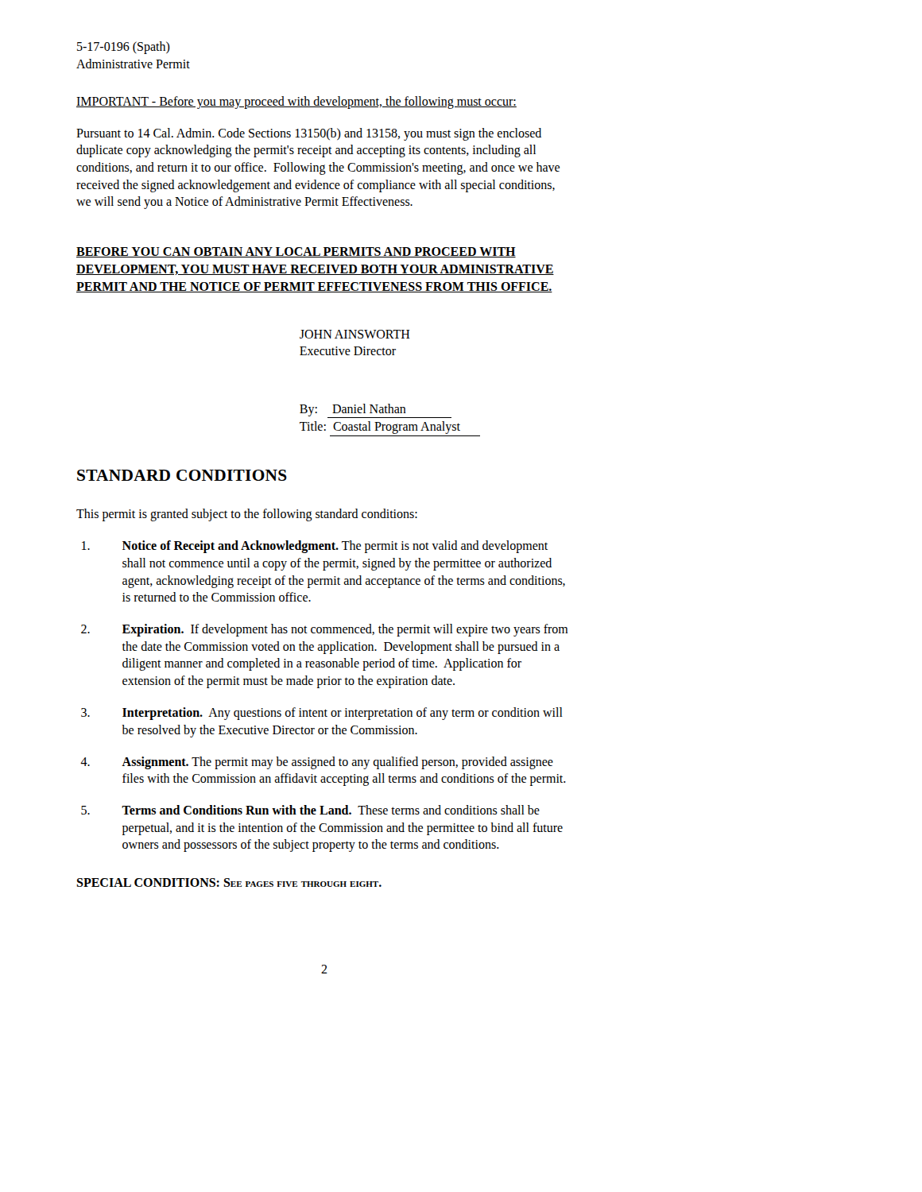5-17-0196 (Spath)
Administrative Permit
IMPORTANT - Before you may proceed with development, the following must occur:
Pursuant to 14 Cal. Admin. Code Sections 13150(b) and 13158, you must sign the enclosed duplicate copy acknowledging the permit's receipt and accepting its contents, including all conditions, and return it to our office. Following the Commission's meeting, and once we have received the signed acknowledgement and evidence of compliance with all special conditions, we will send you a Notice of Administrative Permit Effectiveness.
BEFORE YOU CAN OBTAIN ANY LOCAL PERMITS AND PROCEED WITH DEVELOPMENT, YOU MUST HAVE RECEIVED BOTH YOUR ADMINISTRATIVE PERMIT AND THE NOTICE OF PERMIT EFFECTIVENESS FROM THIS OFFICE.
JOHN AINSWORTH
Executive Director
By: Daniel Nathan
Title: Coastal Program Analyst
STANDARD CONDITIONS
This permit is granted subject to the following standard conditions:
Notice of Receipt and Acknowledgment. The permit is not valid and development shall not commence until a copy of the permit, signed by the permittee or authorized agent, acknowledging receipt of the permit and acceptance of the terms and conditions, is returned to the Commission office.
Expiration. If development has not commenced, the permit will expire two years from the date the Commission voted on the application. Development shall be pursued in a diligent manner and completed in a reasonable period of time. Application for extension of the permit must be made prior to the expiration date.
Interpretation. Any questions of intent or interpretation of any term or condition will be resolved by the Executive Director or the Commission.
Assignment. The permit may be assigned to any qualified person, provided assignee files with the Commission an affidavit accepting all terms and conditions of the permit.
Terms and Conditions Run with the Land. These terms and conditions shall be perpetual, and it is the intention of the Commission and the permittee to bind all future owners and possessors of the subject property to the terms and conditions.
SPECIAL CONDITIONS: See pages five through eight.
2